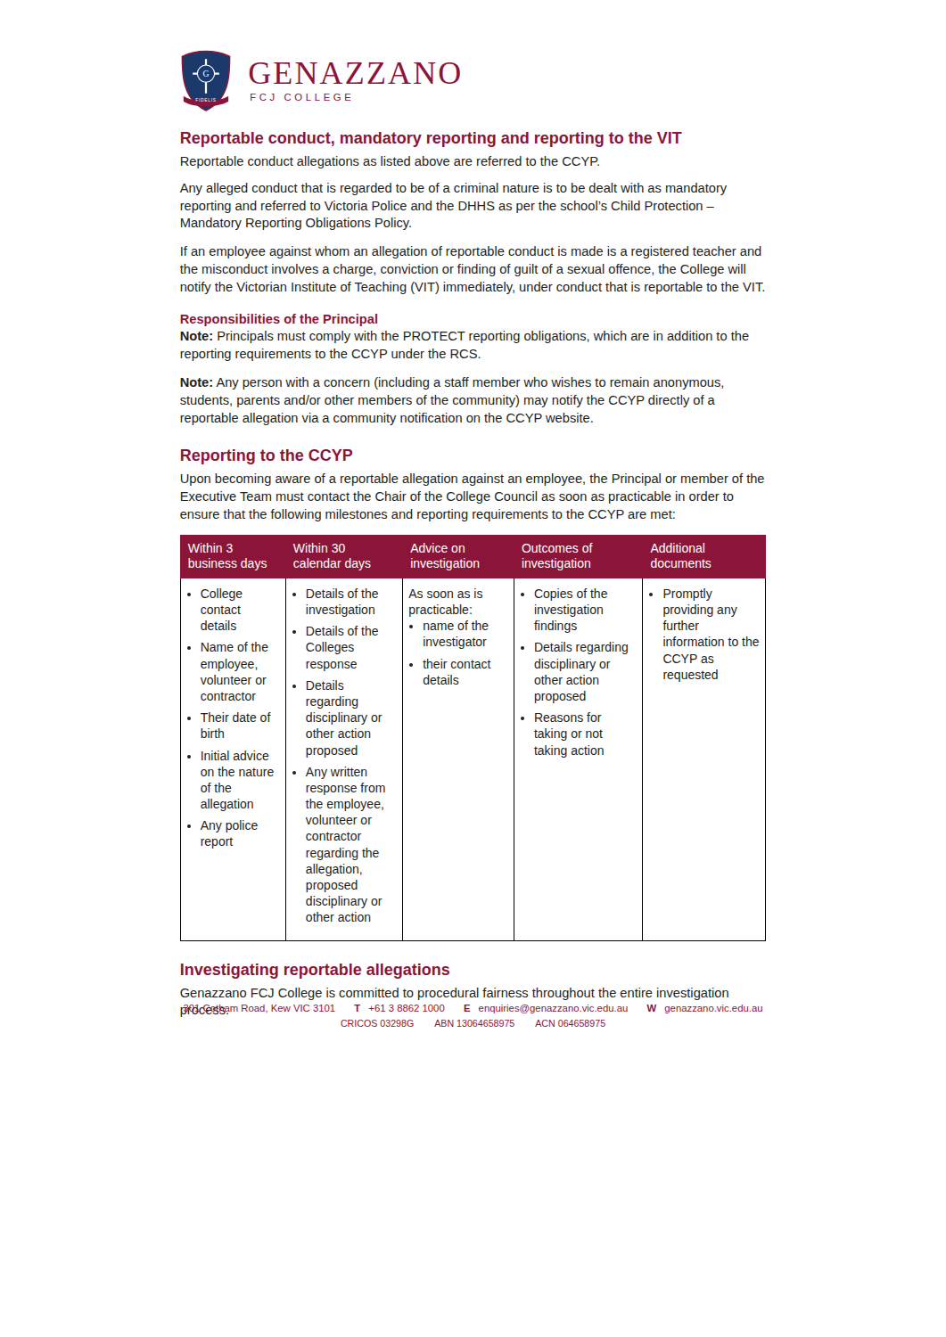G FIDELIS
GENAZZANO
FCJ COLLEGE
Reportable conduct, mandatory reporting and reporting to the VIT
Reportable conduct allegations as listed above are referred to the CCYP.
Any alleged conduct that is regarded to be of a criminal nature is to be dealt with as mandatory reporting and referred to Victoria Police and the DHHS as per the school’s Child Protection – Mandatory Reporting Obligations Policy.
If an employee against whom an allegation of reportable conduct is made is a registered teacher and the misconduct involves a charge, conviction or finding of guilt of a sexual offence, the College will notify the Victorian Institute of Teaching (VIT) immediately, under conduct that is reportable to the VIT.
Responsibilities of the Principal
Note: Principals must comply with the PROTECT reporting obligations, which are in addition to the reporting requirements to the CCYP under the RCS.
Note: Any person with a concern (including a staff member who wishes to remain anonymous, students, parents and/or other members of the community) may notify the CCYP directly of a reportable allegation via a community notification on the CCYP website.
Reporting to the CCYP
Upon becoming aware of a reportable allegation against an employee, the Principal or member of the Executive Team must contact the Chair of the College Council as soon as practicable in order to ensure that the following milestones and reporting requirements to the CCYP are met:
| Within 3 business days | Within 30 calendar days | Advice on investigation | Outcomes of investigation | Additional documents |
| --- | --- | --- | --- | --- |
| College contact details Name of the employee, volunteer or contractor Their date of birth Initial advice on the nature of the allegation Any police report | Details of the investigation Details of the Colleges response Details regarding disciplinary or other action proposed Any written response from the employee, volunteer or contractor regarding the allegation, proposed disciplinary or other action | As soon as is practicable: name of the investigator their contact details | Copies of the investigation findings Details regarding disciplinary or other action proposed Reasons for taking or not taking action | Promptly providing any further information to the CCYP as requested |
Investigating reportable allegations
Genazzano FCJ College is committed to procedural fairness throughout the entire investigation process.
301 Cotham Road, Kew VIC 3101 T +61 3 8862 1000 E enquiries@genazzano.vic.edu.au W genazzano.vic.edu.au
CRICOS 03298G ABN 13064658975 ACN 064658975